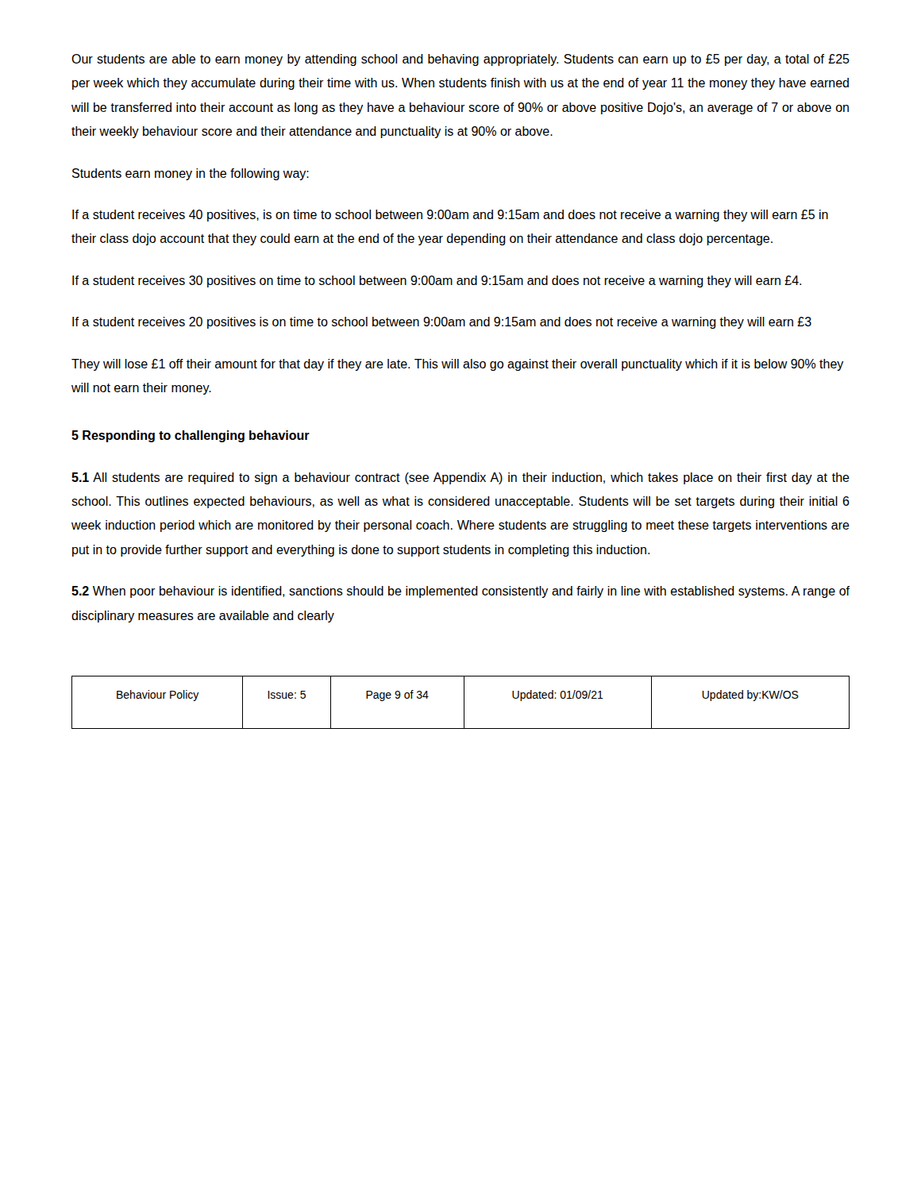Our students are able to earn money by attending school and behaving appropriately. Students can earn up to £5 per day, a total of £25 per week which they accumulate during their time with us. When students finish with us at the end of year 11 the money they have earned will be transferred into their account as long as they have a behaviour score of 90% or above positive Dojo's, an average of 7 or above on their weekly behaviour score and their attendance and punctuality is at 90% or above.
Students earn money in the following way:
If a student receives 40 positives, is on time to school between 9:00am and 9:15am and does not receive a warning they will earn £5 in their class dojo account that they could earn at the end of the year depending on their attendance and class dojo percentage.
If a student receives 30 positives on time to school between 9:00am and 9:15am and does not receive a warning they will earn £4.
If a student receives 20 positives is on time to school between 9:00am and 9:15am and does not receive a warning they will earn £3
They will lose £1 off their amount for that day if they are late. This will also go against their overall punctuality which if it is below 90% they will not earn their money.
5 Responding to challenging behaviour
5.1 All students are required to sign a behaviour contract (see Appendix A) in their induction, which takes place on their first day at the school. This outlines expected behaviours, as well as what is considered unacceptable. Students will be set targets during their initial 6 week induction period which are monitored by their personal coach. Where students are struggling to meet these targets interventions are put in to provide further support and everything is done to support students in completing this induction.
5.2 When poor behaviour is identified, sanctions should be implemented consistently and fairly in line with established systems. A range of disciplinary measures are available and clearly
| Behaviour Policy | Issue: 5 | Page 9 of 34 | Updated: 01/09/21 | Updated by:KW/OS |